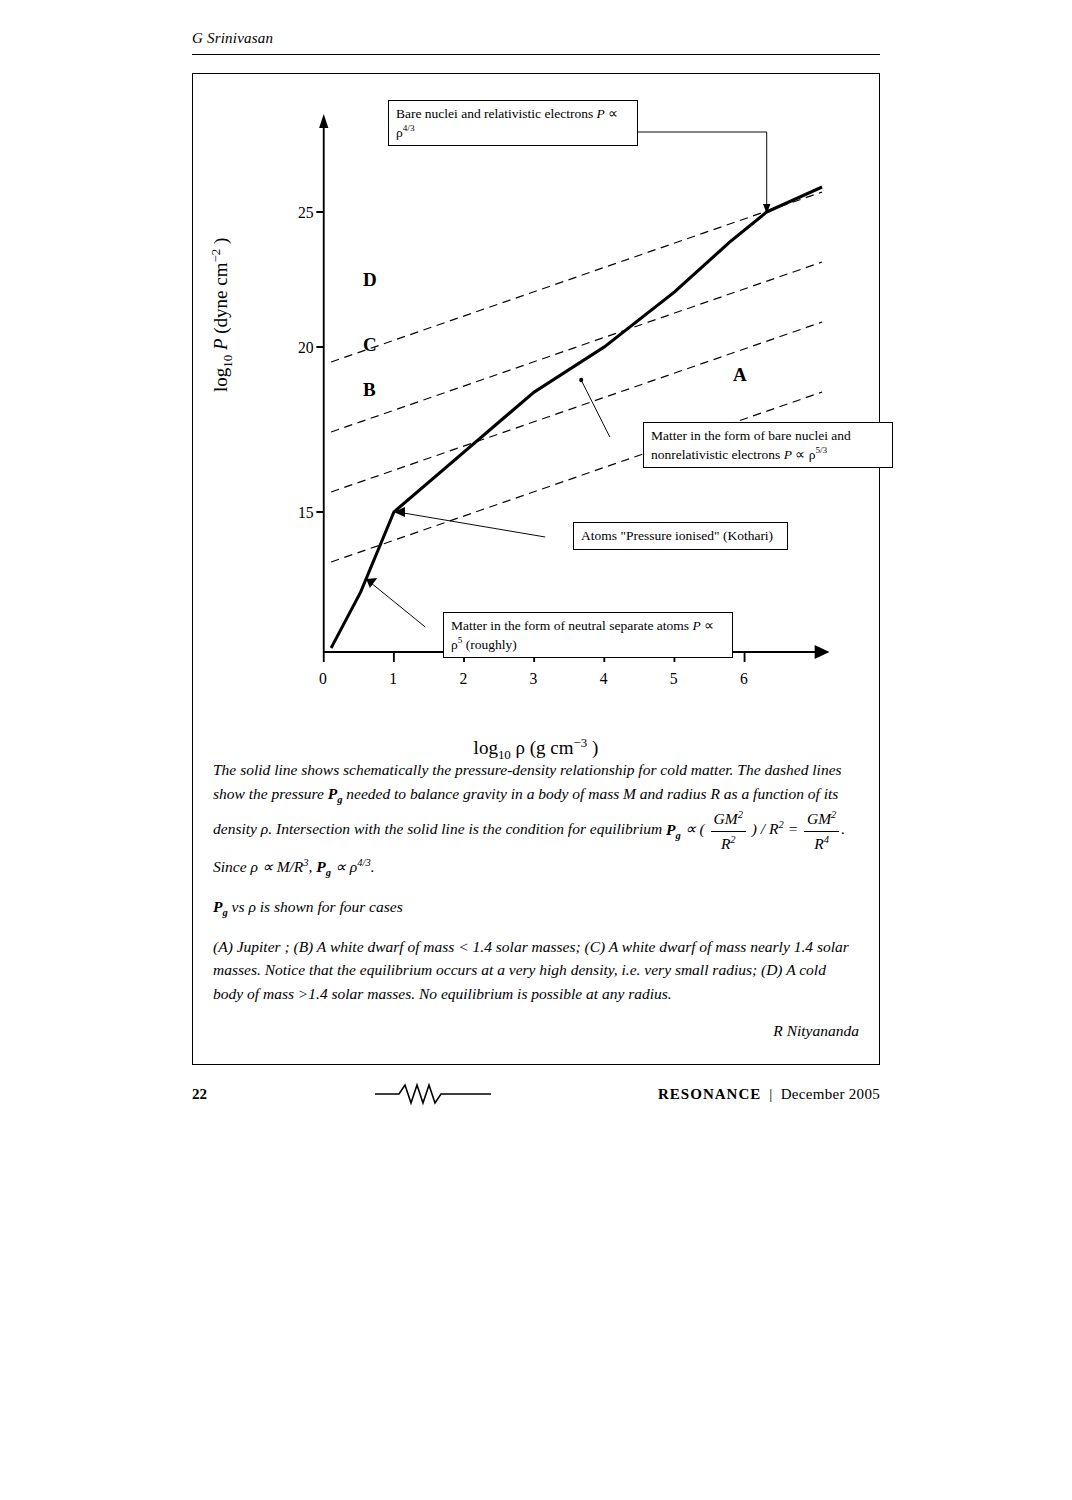G Srinivasan
log10 P (dyne cm−2 )
D
C
B
A
Bare nuclei and relativistic electrons P ∝ ρ4/3
Matter in the form of bare nuclei and nonrelativistic electrons P ∝ ρ5/3
Atoms "Pressure ionised" (Kothari)
Matter in the form of neutral separate atoms P ∝ ρ5 (roughly)
25 20 15 0 1 2 3 4 5 6
log10 ρ (g cm−3 )
The solid line shows schematically the pressure-density relationship for cold matter. The dashed lines show the pressure Pg needed to balance gravity in a body of mass M and radius R as a function of its density ρ. Intersection with the solid line is the condition for equilibrium Pg ∝ ( GM2 R2 ) / R2 = GM2 R4. Since ρ ∝ M/R3, Pg ∝ ρ4/3.
Pg vs ρ is shown for four cases
(A) Jupiter ; (B) A white dwarf of mass < 1.4 solar masses; (C) A white dwarf of mass nearly 1.4 solar masses. Notice that the equilibrium occurs at a very high density, i.e. very small radius; (D) A cold body of mass >1.4 solar masses. No equilibrium is possible at any radius.
R Nityananda
22
RESONANCE | December 2005